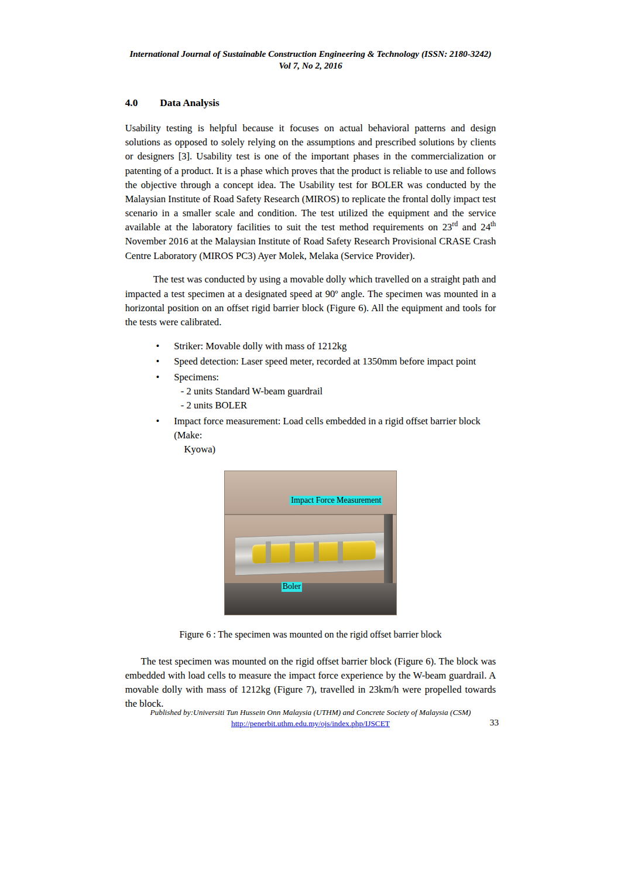International Journal of Sustainable Construction Engineering & Technology (ISSN: 2180-3242)
Vol 7, No 2, 2016
4.0 Data Analysis
Usability testing is helpful because it focuses on actual behavioral patterns and design solutions as opposed to solely relying on the assumptions and prescribed solutions by clients or designers [3]. Usability test is one of the important phases in the commercialization or patenting of a product. It is a phase which proves that the product is reliable to use and follows the objective through a concept idea. The Usability test for BOLER was conducted by the Malaysian Institute of Road Safety Research (MIROS) to replicate the frontal dolly impact test scenario in a smaller scale and condition. The test utilized the equipment and the service available at the laboratory facilities to suit the test method requirements on 23rd and 24th November 2016 at the Malaysian Institute of Road Safety Research Provisional CRASE Crash Centre Laboratory (MIROS PC3) Ayer Molek, Melaka (Service Provider).
The test was conducted by using a movable dolly which travelled on a straight path and impacted a test specimen at a designated speed at 90º angle. The specimen was mounted in a horizontal position on an offset rigid barrier block (Figure 6). All the equipment and tools for the tests were calibrated.
Striker: Movable dolly with mass of 1212kg
Speed detection: Laser speed meter, recorded at 1350mm before impact point
Specimens: - 2 units Standard W-beam guardrail - 2 units BOLER
Impact force measurement: Load cells embedded in a rigid offset barrier block (Make: Kyowa)
Impact Force Measurement Boler
Figure 6 : The specimen was mounted on the rigid offset barrier block
The test specimen was mounted on the rigid offset barrier block (Figure 6). The block was embedded with load cells to measure the impact force experience by the W-beam guardrail. A movable dolly with mass of 1212kg (Figure 7), travelled in 23km/h were propelled towards the block.
Published by:Universiti Tun Hussein Onn Malaysia (UTHM) and Concrete Society of Malaysia (CSM) http://penerbit.uthm.edu.my/ojs/index.php/IJSCET 33